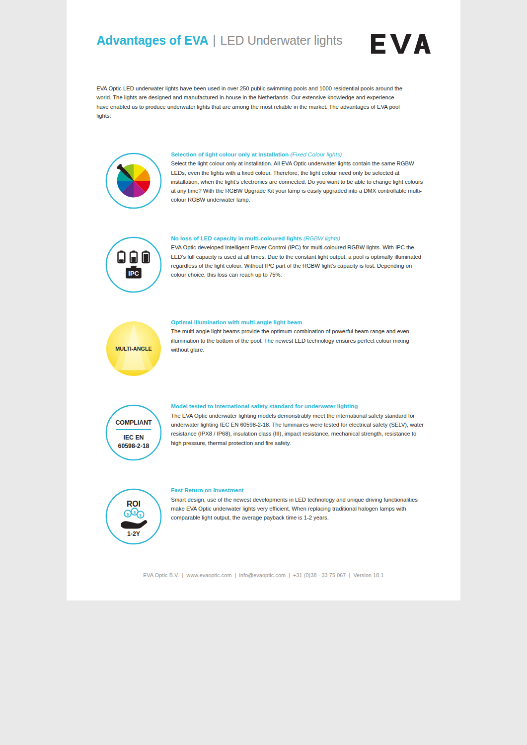Advantages of EVA | LED Underwater lights
EVA Optic LED underwater lights have been used in over 250 public swimming pools and 1000 residential pools around the world. The lights are designed and manufactured in-house in the Netherlands. Our extensive knowledge and experience have enabled us to produce underwater lights that are among the most reliable in the market. The advantages of EVA pool lights:
Selection of light colour only at installation (Fixed Colour lights)
Select the light colour only at installation. All EVA Optic underwater lights contain the same RGBW LEDs, even the lights with a fixed colour. Therefore, the light colour need only be selected at installation, when the light’s electronics are connected. Do you want to be able to change light colours at any time? With the RGBW Upgrade Kit your lamp is easily upgraded into a DMX controllable multi-colour RGBW underwater lamp.
IPC
No loss of LED capacity in multi-coloured lights (RGBW lights)
EVA Optic developed Intelligent Power Control (IPC) for multi-coloured RGBW lights. With IPC the LED’s full capacity is used at all times. Due to the constant light output, a pool is optimally illuminated regardless of the light colour. Without IPC part of the RGBW light’s capacity is lost. Depending on colour choice, this loss can reach up to 75%.
MULTI-ANGLE
Optimal illumination with multi-angle light beam
The multi-angle light beams provide the optimum combination of powerful beam range and even illumination to the bottom of the pool. The newest LED technology ensures perfect colour mixing without glare.
COMPLIANT IEC EN 60598-2-18
Model tested to international safety standard for underwater lighting
The EVA Optic underwater lighting models demonstrably meet the international safety standard for underwater lighting IEC EN 60598-2-18. The luminaires were tested for electrical safety (SELV), water resistance (IPX8 / IP68), insulation class (III), impact resistance, mechanical strength, resistance to high pressure, thermal protection and fire safety.
ROI $ $ $ 1-2Y
Fast Return on Investment
Smart design, use of the newest developments in LED technology and unique driving functionalities make EVA Optic underwater lights very efficient. When replacing traditional halogen lamps with comparable light output, the average payback time is 1-2 years.
EVA Optic B.V.|www.evaoptic.com|info@evaoptic.com|+31 (0)38 - 33 75 067|Version 18.1